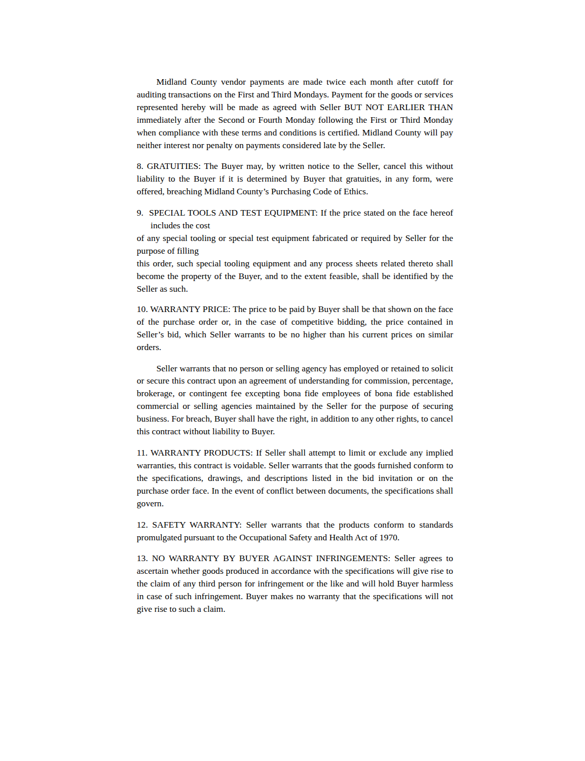Midland County vendor payments are made twice each month after cutoff for auditing transactions on the First and Third Mondays. Payment for the goods or services represented hereby will be made as agreed with Seller BUT NOT EARLIER THAN immediately after the Second or Fourth Monday following the First or Third Monday when compliance with these terms and conditions is certified. Midland County will pay neither interest nor penalty on payments considered late by the Seller.
8. GRATUITIES: The Buyer may, by written notice to the Seller, cancel this without liability to the Buyer if it is determined by Buyer that gratuities, in any form, were offered, breaching Midland County’s Purchasing Code of Ethics.
9. SPECIAL TOOLS AND TEST EQUIPMENT: If the price stated on the face hereof includes the cost
of any special tooling or special test equipment fabricated or required by Seller for the purpose of filling
this order, such special tooling equipment and any process sheets related thereto shall become the property of the Buyer, and to the extent feasible, shall be identified by the Seller as such.
10. WARRANTY PRICE: The price to be paid by Buyer shall be that shown on the face of the purchase order or, in the case of competitive bidding, the price contained in Seller’s bid, which Seller warrants to be no higher than his current prices on similar orders.
Seller warrants that no person or selling agency has employed or retained to solicit or secure this contract upon an agreement of understanding for commission, percentage, brokerage, or contingent fee excepting bona fide employees of bona fide established commercial or selling agencies maintained by the Seller for the purpose of securing business. For breach, Buyer shall have the right, in addition to any other rights, to cancel this contract without liability to Buyer.
11. WARRANTY PRODUCTS: If Seller shall attempt to limit or exclude any implied warranties, this contract is voidable. Seller warrants that the goods furnished conform to the specifications, drawings, and descriptions listed in the bid invitation or on the purchase order face. In the event of conflict between documents, the specifications shall govern.
12. SAFETY WARRANTY: Seller warrants that the products conform to standards promulgated pursuant to the Occupational Safety and Health Act of 1970.
13. NO WARRANTY BY BUYER AGAINST INFRINGEMENTS: Seller agrees to ascertain whether goods produced in accordance with the specifications will give rise to the claim of any third person for infringement or the like and will hold Buyer harmless in case of such infringement. Buyer makes no warranty that the specifications will not give rise to such a claim.